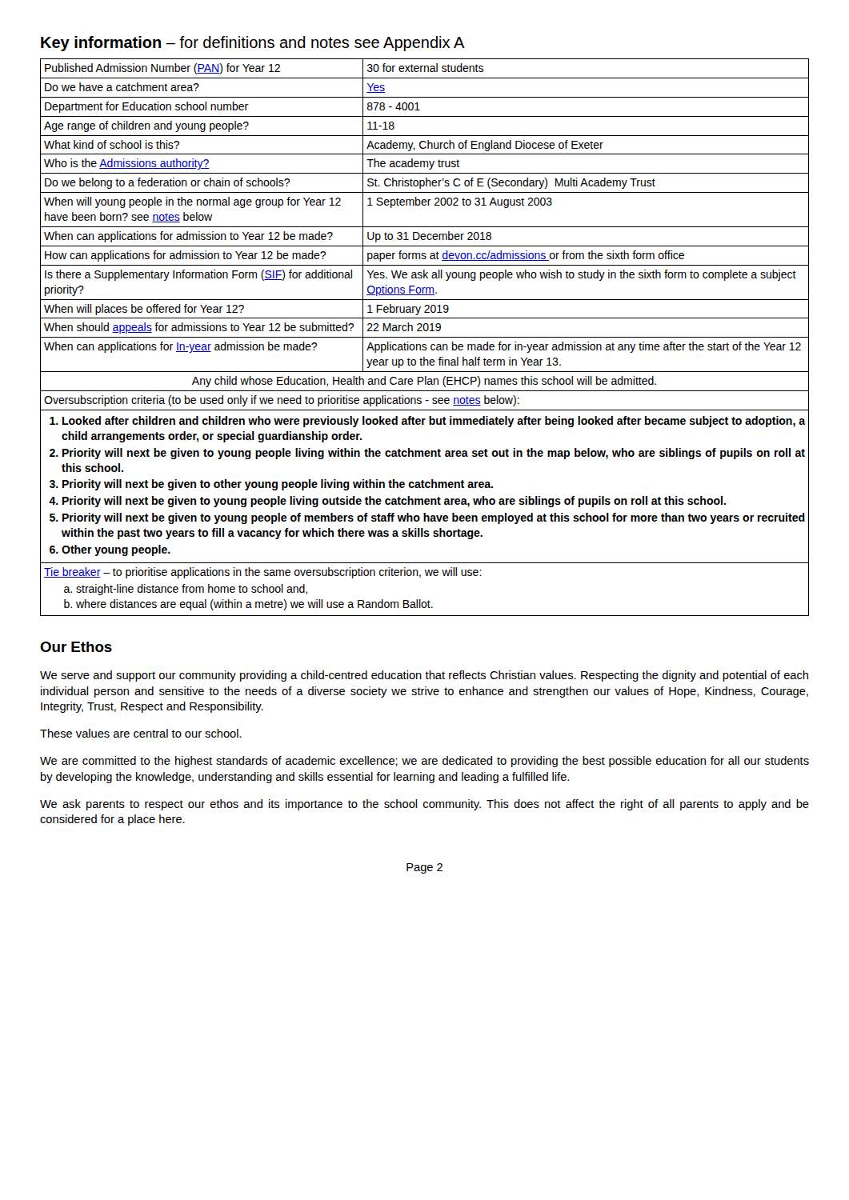Key information – for definitions and notes see Appendix A
| Published Admission Number ( PAN ) for Year 12 | 30 for external students |
| Do we have a catchment area? | Yes |
| Department for Education school number | 878 - 4001 |
| Age range of children and young people? | 11-18 |
| What kind of school is this? | Academy, Church of England Diocese of Exeter |
| Who is the Admissions authority? | The academy trust |
| Do we belong to a federation or chain of schools? | St. Christopher’s C of E (Secondary) Multi Academy Trust |
| When will young people in the normal age group for Year 12 have been born? see notes below | 1 September 2002 to 31 August 2003 |
| When can applications for admission to Year 12 be made? | Up to 31 December 2018 |
| How can applications for admission to Year 12 be made? | paper forms at devon.cc/admissions or from the sixth form office |
| Is there a Supplementary Information Form ( SIF ) for additional priority? | Yes. We ask all young people who wish to study in the sixth form to complete a subject Options Form . |
| When will places be offered for Year 12? | 1 February 2019 |
| When should appeals for admissions to Year 12 be submitted? | 22 March 2019 |
| When can applications for In-year admission be made? | Applications can be made for in-year admission at any time after the start of the Year 12 year up to the final half term in Year 13. |
| Any child whose Education, Health and Care Plan (EHCP) names this school will be admitted. |
| Oversubscription criteria (to be used only if we need to prioritise applications - see notes below): |
| Looked after children and children who were previously looked after but immediately after being looked after became subject to adoption, a child arrangements order, or special guardianship order. Priority will next be given to young people living within the catchment area set out in the map below, who are siblings of pupils on roll at this school. Priority will next be given to other young people living within the catchment area. Priority will next be given to young people living outside the catchment area, who are siblings of pupils on roll at this school. Priority will next be given to young people of members of staff who have been employed at this school for more than two years or recruited within the past two years to fill a vacancy for which there was a skills shortage. Other young people. |
| Tie breaker – to prioritise applications in the same oversubscription criterion, we will use: straight-line distance from home to school and, where distances are equal (within a metre) we will use a Random Ballot. |
Our Ethos
We serve and support our community providing a child-centred education that reflects Christian values. Respecting the dignity and potential of each individual person and sensitive to the needs of a diverse society we strive to enhance and strengthen our values of Hope, Kindness, Courage, Integrity, Trust, Respect and Responsibility.
These values are central to our school.
We are committed to the highest standards of academic excellence; we are dedicated to providing the best possible education for all our students by developing the knowledge, understanding and skills essential for learning and leading a fulfilled life.
We ask parents to respect our ethos and its importance to the school community. This does not affect the right of all parents to apply and be considered for a place here.
Page 2